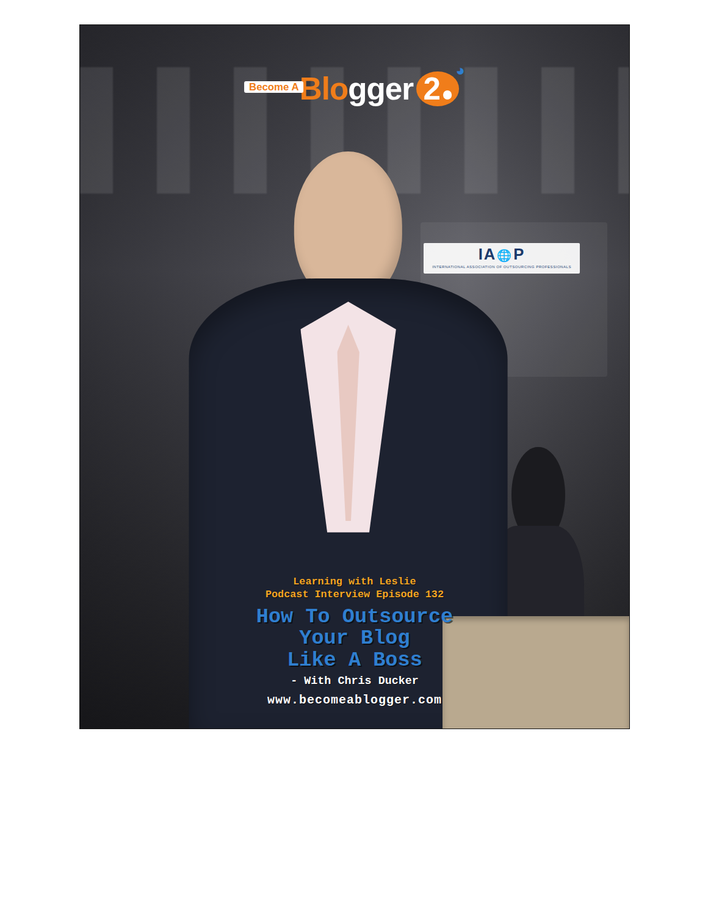Become A Blo gger 2◕
IA🌐P
International Association of Outsourcing Professionals
Learning with Leslie
Podcast Interview Episode 132
How To Outsource
Your Blog
Like A Boss
- With Chris Ducker
www.becomeablogger.com